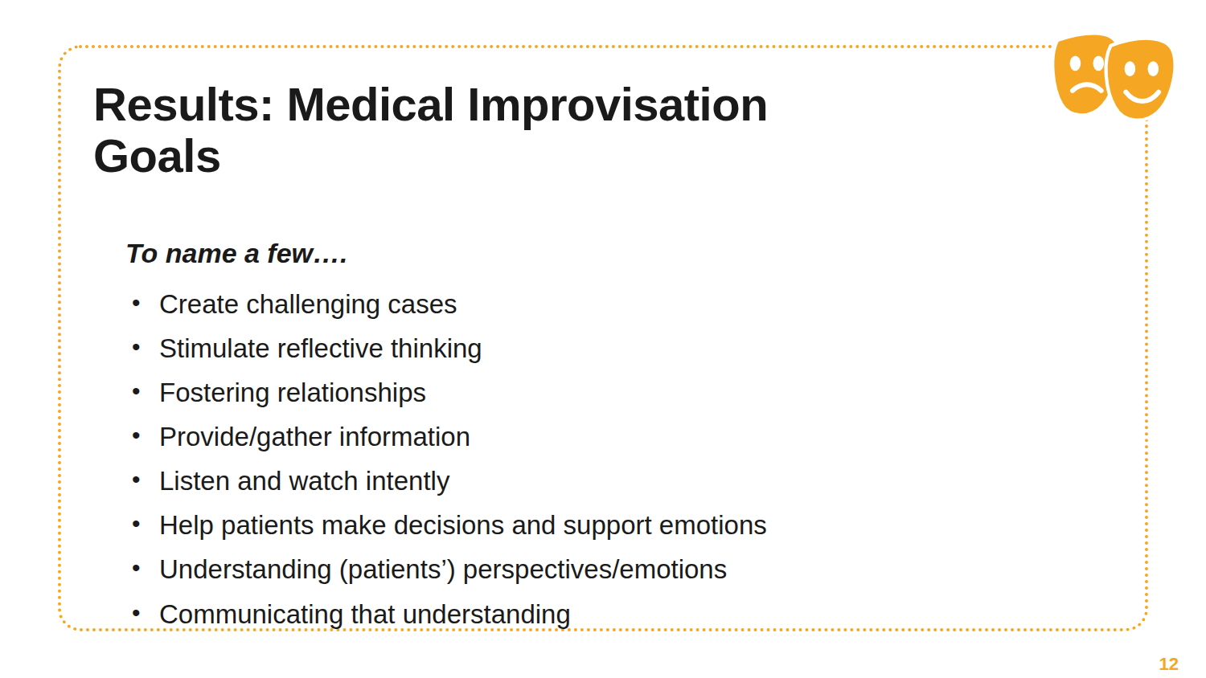Results: Medical Improvisation Goals
To name a few….
Create challenging cases
Stimulate reflective thinking
Fostering relationships
Provide/gather information
Listen and watch intently
Help patients make decisions and support emotions
Understanding (patients’) perspectives/emotions
Communicating that understanding
12